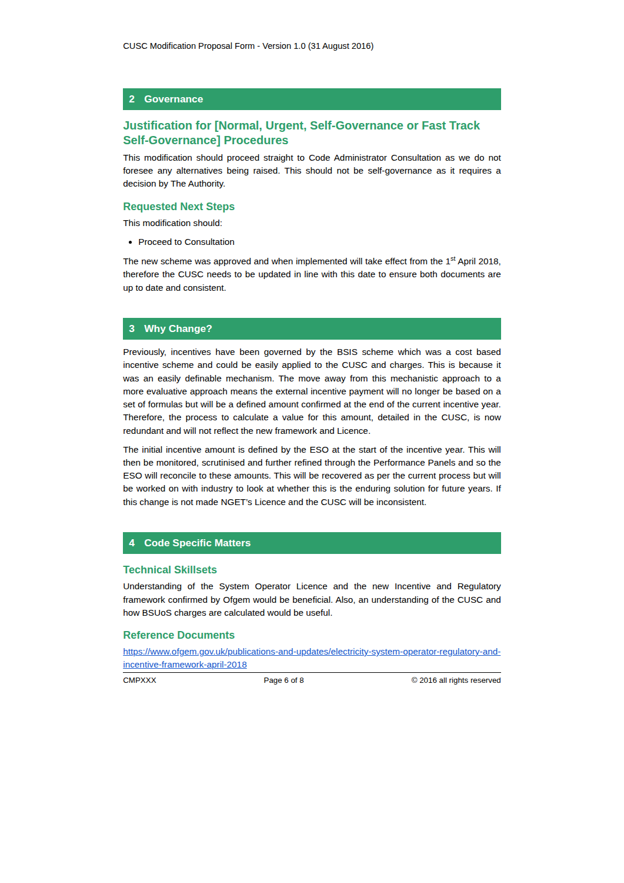CUSC Modification Proposal Form - Version 1.0 (31 August 2016)
2 Governance
Justification for [Normal, Urgent, Self-Governance or Fast Track Self-Governance] Procedures
This modification should proceed straight to Code Administrator Consultation as we do not foresee any alternatives being raised. This should not be self-governance as it requires a decision by The Authority.
Requested Next Steps
This modification should:
Proceed to Consultation
The new scheme was approved and when implemented will take effect from the 1st April 2018, therefore the CUSC needs to be updated in line with this date to ensure both documents are up to date and consistent.
3 Why Change?
Previously, incentives have been governed by the BSIS scheme which was a cost based incentive scheme and could be easily applied to the CUSC and charges. This is because it was an easily definable mechanism. The move away from this mechanistic approach to a more evaluative approach means the external incentive payment will no longer be based on a set of formulas but will be a defined amount confirmed at the end of the current incentive year. Therefore, the process to calculate a value for this amount, detailed in the CUSC, is now redundant and will not reflect the new framework and Licence.
The initial incentive amount is defined by the ESO at the start of the incentive year. This will then be monitored, scrutinised and further refined through the Performance Panels and so the ESO will reconcile to these amounts. This will be recovered as per the current process but will be worked on with industry to look at whether this is the enduring solution for future years. If this change is not made NGET’s Licence and the CUSC will be inconsistent.
4 Code Specific Matters
Technical Skillsets
Understanding of the System Operator Licence and the new Incentive and Regulatory framework confirmed by Ofgem would be beneficial. Also, an understanding of the CUSC and how BSUoS charges are calculated would be useful.
Reference Documents
https://www.ofgem.gov.uk/publications-and-updates/electricity-system-operator-regulatory-and-incentive-framework-april-2018
CMPXXX
Page 6 of 8
© 2016 all rights reserved